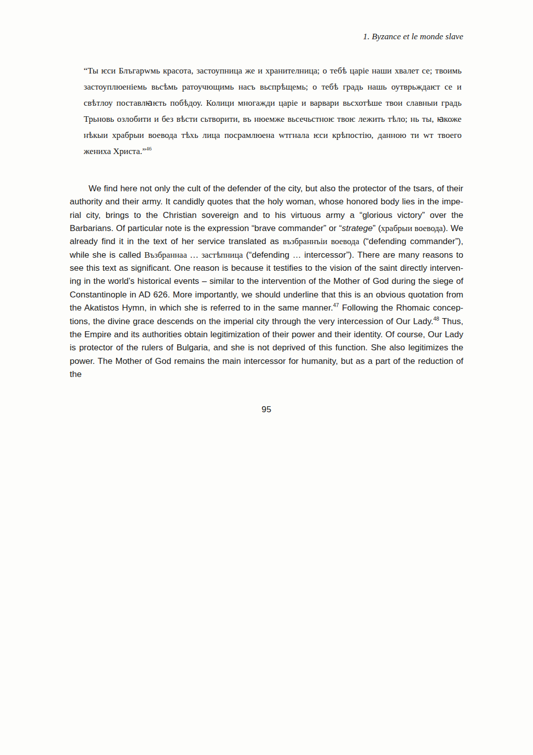1. Byzance et le monde slave
“Ты ѥси Блъгарwмь красота, застоупница же и хранителница; о тебѣ царіе наши хвалет се; твоимь застоуплюеніемь вьсѣмь ратоучющимь насъ вьспрѣщемь; о тебѣ градь нашь оутврьждаѥт се и свѣтлоу поставлꙗѥть побѣдоу. Колици многажди царіе и варвари вьсхотѣше твои славныи градь Трьновь озлобити и без вѣсти сьтворити, въ нюемже вьсечьстноѥ твоѥ лежить тѣло; нь ты, ꙗкоже нѣкыи храбрыи воевода тѣхь лица посрамлюена wтгнала ѥси крѣпостію, данною ти wт твоего жениха Христа.”46
We find here not only the cult of the defender of the city, but also the protector of the tsars, of their authority and their army. It candidly quotes that the holy woman, whose honored body lies in the imperial city, brings to the Christian sovereign and to his virtuous army a “glorious victory” over the Barbarians. Of particular note is the expression “brave commander” or “stratege” (храбрыи воевода). We already find it in the text of her service translated as възбраннъіи воевода (“defending commander”), while she is called Възбраннаа … застѣпница (“defending … intercessor”). There are many reasons to see this text as significant. One reason is because it testifies to the vision of the saint directly intervening in the world’s historical events – similar to the intervention of the Mother of God during the siege of Constantinople in AD 626. More importantly, we should underline that this is an obvious quotation from the Akatistos Hymn, in which she is referred to in the same manner.47 Following the Rhomaic conceptions, the divine grace descends on the imperial city through the very intercession of Our Lady.48 Thus, the Empire and its authorities obtain legitimization of their power and their identity. Of course, Our Lady is protector of the rulers of Bulgaria, and she is not deprived of this function. She also legitimizes the power. The Mother of God remains the main intercessor for humanity, but as a part of the reduction of the
95